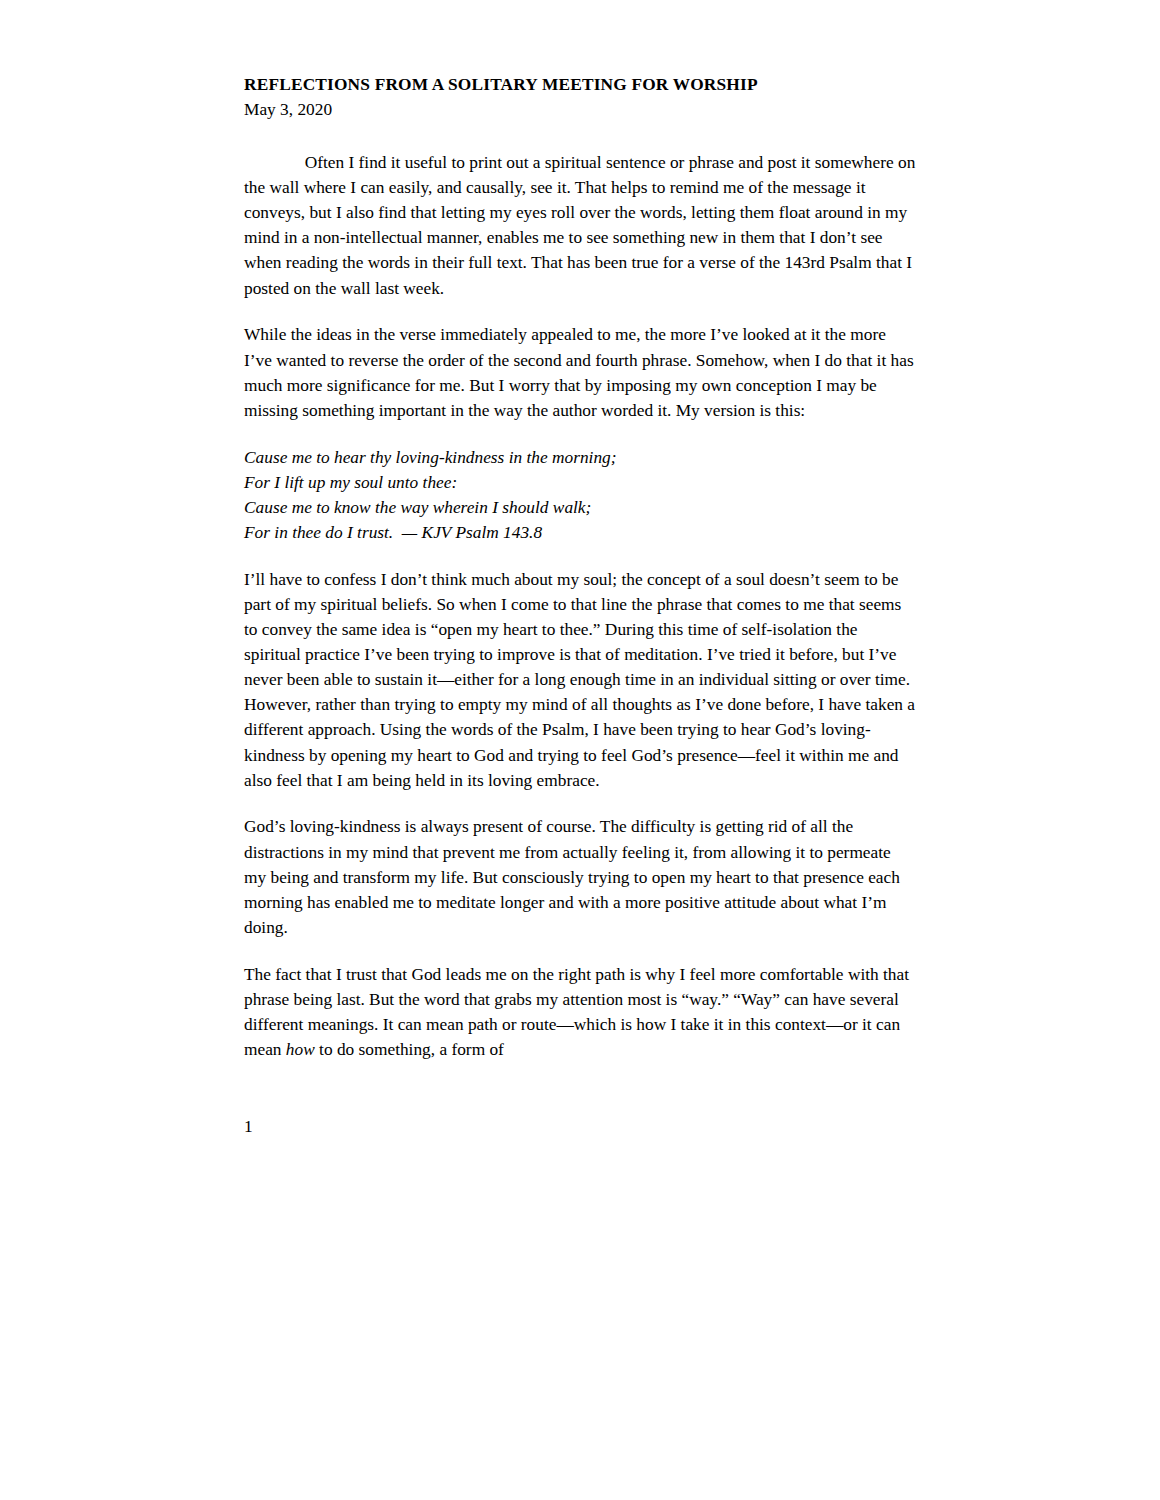Reflections from a Solitary Meeting for Worship
May 3, 2020
Often I find it useful to print out a spiritual sentence or phrase and post it somewhere on the wall where I can easily, and causally, see it. That helps to remind me of the message it conveys, but I also find that letting my eyes roll over the words, letting them float around in my mind in a non-intellectual manner, enables me to see something new in them that I don’t see when reading the words in their full text. That has been true for a verse of the 143rd Psalm that I posted on the wall last week.
While the ideas in the verse immediately appealed to me, the more I’ve looked at it the more I’ve wanted to reverse the order of the second and fourth phrase. Somehow, when I do that it has much more significance for me. But I worry that by imposing my own conception I may be missing something important in the way the author worded it. My version is this:
Cause me to hear thy loving-kindness in the morning;
For I lift up my soul unto thee:
Cause me to know the way wherein I should walk;
For in thee do I trust. — KJV Psalm 143.8
I’ll have to confess I don’t think much about my soul; the concept of a soul doesn’t seem to be part of my spiritual beliefs. So when I come to that line the phrase that comes to me that seems to convey the same idea is “open my heart to thee.” During this time of self-isolation the spiritual practice I’ve been trying to improve is that of meditation. I’ve tried it before, but I’ve never been able to sustain it—either for a long enough time in an individual sitting or over time. However, rather than trying to empty my mind of all thoughts as I’ve done before, I have taken a different approach. Using the words of the Psalm, I have been trying to hear God’s loving-kindness by opening my heart to God and trying to feel God’s presence—feel it within me and also feel that I am being held in its loving embrace.
God’s loving-kindness is always present of course. The difficulty is getting rid of all the distractions in my mind that prevent me from actually feeling it, from allowing it to permeate my being and transform my life. But consciously trying to open my heart to that presence each morning has enabled me to meditate longer and with a more positive attitude about what I’m doing.
The fact that I trust that God leads me on the right path is why I feel more comfortable with that phrase being last. But the word that grabs my attention most is “way.” “Way” can have several different meanings. It can mean path or route—which is how I take it in this context—or it can mean how to do something, a form of
1